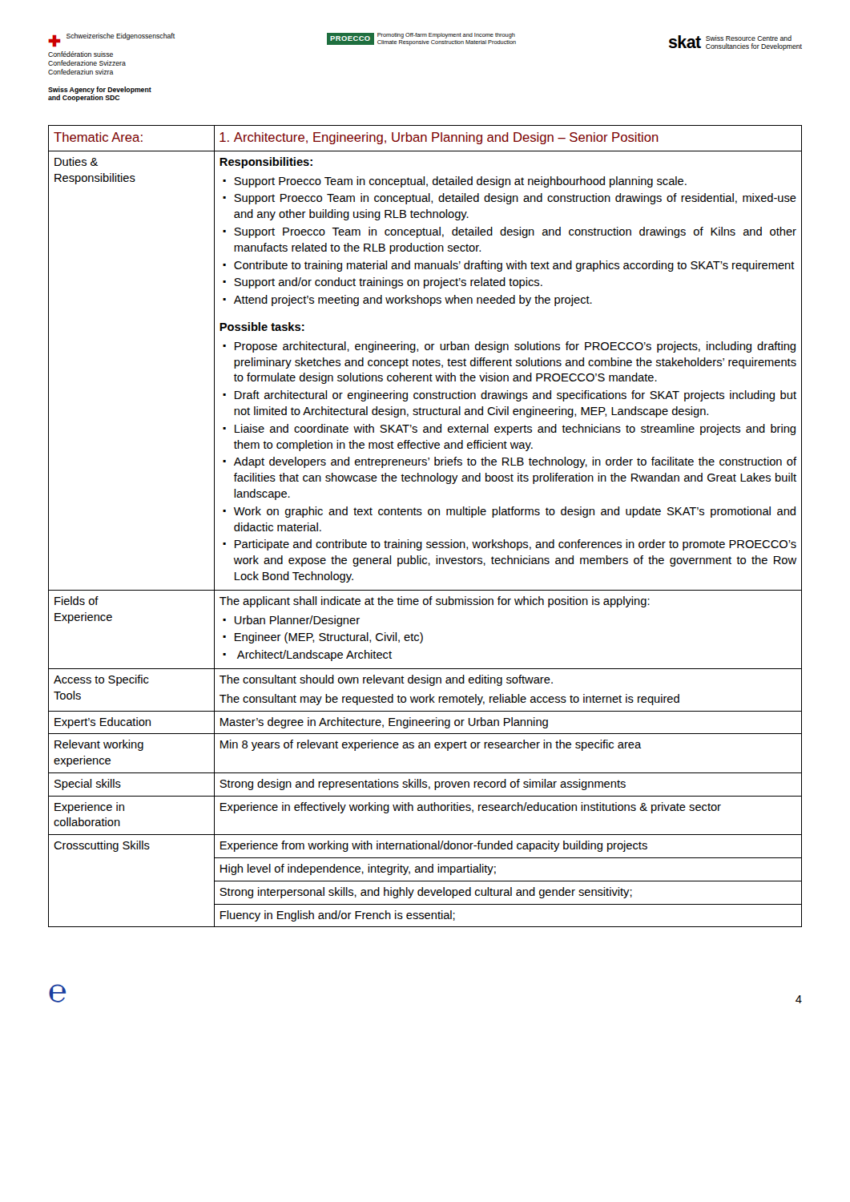✚ Schweizerische Eidgenossenschaft
Confédération suisse
Confederazione Svizzera
Confederaziun svizra
Swiss Agency for Development
and Cooperation SDC
PROECCO Promoting Off-farm Employment and Income through
Climate Responsive Construction Material Production
skat Swiss Resource Centre and
Consultancies for Development
| Thematic Area: | Architecture, Engineering, Urban Planning and Design – Senior Position |
| Duties & Responsibilities | Responsibilities: Support Proecco Team in conceptual, detailed design at neighbourhood planning scale. Support Proecco Team in conceptual, detailed design and construction drawings of residential, mixed-use and any other building using RLB technology. Support Proecco Team in conceptual, detailed design and construction drawings of Kilns and other manufacts related to the RLB production sector. Contribute to training material and manuals’ drafting with text and graphics according to SKAT’s requirement Support and/or conduct trainings on project’s related topics. Attend project’s meeting and workshops when needed by the project. Possible tasks: Propose architectural, engineering, or urban design solutions for PROECCO’s projects, including drafting preliminary sketches and concept notes, test different solutions and combine the stakeholders’ requirements to formulate design solutions coherent with the vision and PROECCO’S mandate. Draft architectural or engineering construction drawings and specifications for SKAT projects including but not limited to Architectural design, structural and Civil engineering, MEP, Landscape design. Liaise and coordinate with SKAT’s and external experts and technicians to streamline projects and bring them to completion in the most effective and efficient way. Adapt developers and entrepreneurs’ briefs to the RLB technology, in order to facilitate the construction of facilities that can showcase the technology and boost its proliferation in the Rwandan and Great Lakes built landscape. Work on graphic and text contents on multiple platforms to design and update SKAT’s promotional and didactic material. Participate and contribute to training session, workshops, and conferences in order to promote PROECCO’s work and expose the general public, investors, technicians and members of the government to the Row Lock Bond Technology. |
| Fields of Experience | The applicant shall indicate at the time of submission for which position is applying: Urban Planner/Designer Engineer (MEP, Structural, Civil, etc) Architect/Landscape Architect |
| Access to Specific Tools | The consultant should own relevant design and editing software. The consultant may be requested to work remotely, reliable access to internet is required |
| Expert’s Education | Master’s degree in Architecture, Engineering or Urban Planning |
| Relevant working experience | Min 8 years of relevant experience as an expert or researcher in the specific area |
| Special skills | Strong design and representations skills, proven record of similar assignments |
| Experience in collaboration | Experience in effectively working with authorities, research/education institutions & private sector |
| Crosscutting Skills | Experience from working with international/donor-funded capacity building projects |
| High level of independence, integrity, and impartiality; |
| Strong interpersonal skills, and highly developed cultural and gender sensitivity; |
| Fluency in English and/or French is essential; |
℮
4